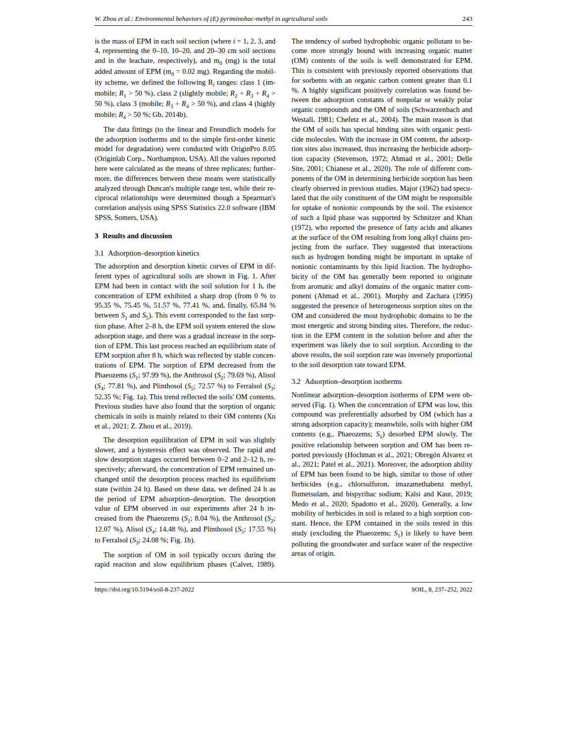W. Zhou et al.: Environmental behaviors of (E) pyriminobac-methyl in agricultural soils
243
is the mass of EPM in each soil section (where i = 1, 2, 3, and 4, representing the 0–10, 10–20, and 20–30 cm soil sections and in the leachate, respectively), and m0 (mg) is the total added amount of EPM (m0 = 0.02 mg). Regarding the mobility scheme, we defined the following Ri ranges: class 1 (immobile; R1 > 50 %), class 2 (slightly mobile; R2 + R3 + R4 > 50 %), class 3 (mobile; R3 + R4 > 50 %), and class 4 (highly mobile; R4 > 50 %; Gb, 2014b).
The data fittings (to the linear and Freundlich models for the adsorption isotherms and to the simple first-order kinetic model for degradation) were conducted with OriginPro 8.05 (Originlab Corp., Northampton, USA). All the values reported here were calculated as the means of three replicates; furthermore, the differences between these means were statistically analyzed through Duncan's multiple range test, while their reciprocal relationships were determined though a Spearman's correlation analysis using SPSS Statistics 22.0 software (IBM SPSS, Somers, USA).
3 Results and discussion
3.1 Adsorption–desorption kinetics
The adsorption and desorption kinetic curves of EPM in different types of agricultural soils are shown in Fig. 1. After EPM had been in contact with the soil solution for 1 h, the concentration of EPM exhibited a sharp drop (from 0 % to 95.35 %, 75.45 %, 51.57 %, 77.41 %, and, finally, 65.84 % between S1 and S5). This event corresponded to the fast sorption phase. After 2–8 h, the EPM soil system entered the slow adsorption stage, and there was a gradual increase in the sorption of EPM. This last process reached an equilibrium state of EPM sorption after 8 h, which was reflected by stable concentrations of EPM. The sorption of EPM decreased from the Phaeozems (S1; 97.99 %), the Anthrosol (S2; 79.69 %), Alisol (S4; 77.81 %), and Plinthosol (S5; 72.57 %) to Ferralsol (S3; 52.35 %; Fig. 1a). This trend reflected the soils' OM contents. Previous studies have also found that the sorption of organic chemicals in soils is mainly related to their OM contents (Xu et al., 2021; Z. Zhou et al., 2019).
The desorption equilibration of EPM in soil was slightly slower, and a hysteresis effect was observed. The rapid and slow desorption stages occurred between 0–2 and 2–12 h, respectively; afterward, the concentration of EPM remained unchanged until the desorption process reached its equilibrium state (within 24 h). Based on these data, we defined 24 h as the period of EPM adsorption–desorption. The desorption value of EPM observed in our experiments after 24 h increased from the Phaeozems (S1; 8.04 %), the Anthrosol (S2; 12.07 %), Alisol (S4; 14.48 %), and Plinthosol (S5; 17.55 %) to Ferralsol (S3; 24.08 %; Fig. 1b).
The sorption of OM in soil typically occurs during the rapid reaction and slow equilibrium phases (Calvet, 1989). The tendency of sorbed hydrophobic organic pollutant to become more strongly bound with increasing organic matter (OM) contents of the soils is well demonstrated for EPM. This is consistent with previously reported observations that for sorbents with an organic carbon content greater than 0.1 %. A highly significant positively correlation was found between the adsorption constants of nonpolar or weakly polar organic compounds and the OM of soils (Schwarzenbach and Westall, 1981; Chefetz et al., 2004). The main reason is that the OM of soils has special binding sites with organic pesticide molecules. With the increase in OM content, the adsorption sites also increased, thus increasing the herbicide adsorption capacity (Stevenson, 1972; Ahmad et al., 2001; Delle Site, 2001; Chianese et al., 2020). The role of different components of the OM in determining herbicide sorption has been clearly observed in previous studies. Major (1962) had speculated that the oily constituent of the OM might be responsible for uptake of nonionic compounds by the soil. The existence of such a lipid phase was supported by Schnitzer and Khan (1972), who reported the presence of fatty acids and alkanes at the surface of the OM resulting from long alkyl chains projecting from the surface. They suggested that interactions such as hydrogen bonding might be important in uptake of nonionic contaminants by this lipid fraction. The hydrophobicity of the OM has generally been reported to originate from aromatic and alkyl domains of the organic matter component (Ahmad et al., 2001). Murphy and Zachara (1995) suggested the presence of heterogeneous sorption sites on the OM and considered the most hydrophobic domains to be the most energetic and strong binding sites. Therefore, the reduction in the EPM content in the solution before and after the experiment was likely due to soil sorption. According to the above results, the soil sorption rate was inversely proportional to the soil desorption rate toward EPM.
3.2 Adsorption–desorption isotherms
Nonlinear adsorption–desorption isotherms of EPM were observed (Fig. 1). When the concentration of EPM was low, this compound was preferentially adsorbed by OM (which has a strong adsorption capacity); meanwhile, soils with higher OM contents (e.g., Phaeozems; S1) desorbed EPM slowly. The positive relationship between sorption and OM has been reported previously (Hochman et al., 2021; Obregón Alvarez et al., 2021; Patel et al., 2021). Moreover, the adsorption ability of EPM has been found to be high, similar to those of other herbicides (e.g., chlorsulfuron, imazamethabenz methyl, flumetsulam, and bispyribac sodium; Kalsi and Kaur, 2019; Medo et al., 2020; Spadotto et al., 2020). Generally, a low mobility of herbicides in soil is related to a high sorption constant. Hence, the EPM contained in the soils tested in this study (excluding the Phaeozems; S1) is likely to have been polluting the groundwater and surface water of the respective areas of origin.
https://doi.org/10.5194/soil-8-237-2022
SOIL, 8, 237–252, 2022